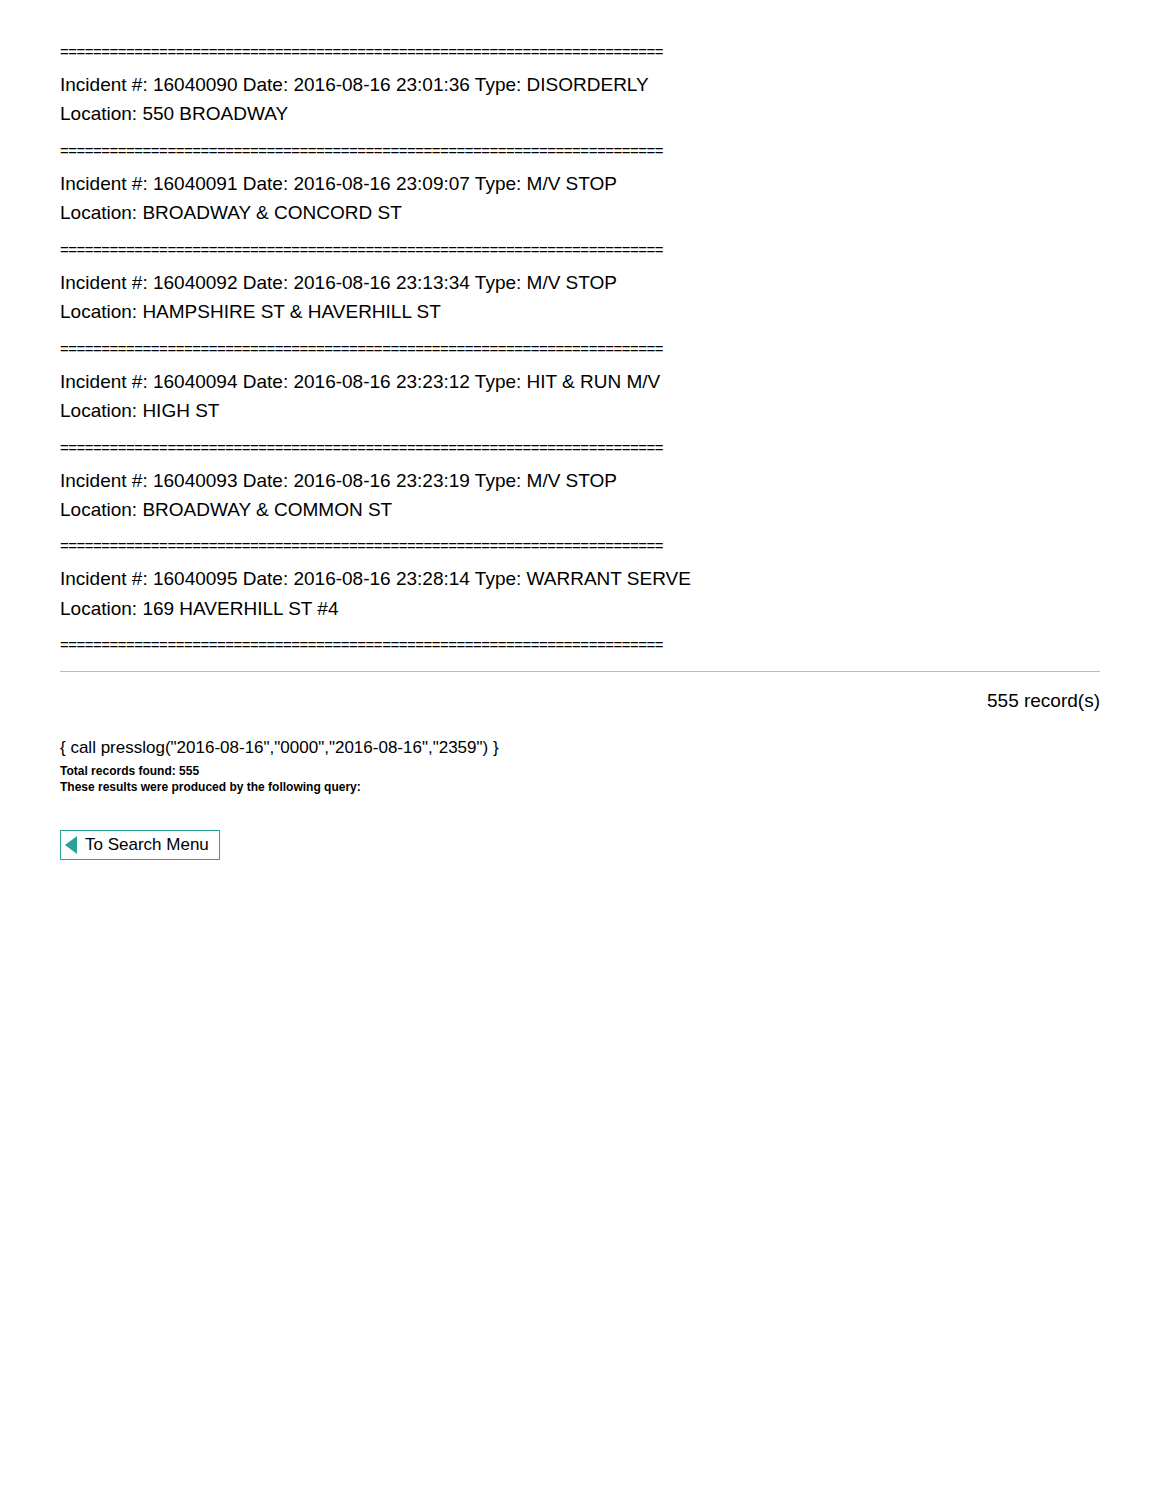=========================================================================
Incident #: 16040090 Date: 2016-08-16 23:01:36 Type: DISORDERLY
Location: 550 BROADWAY
=========================================================================
Incident #: 16040091 Date: 2016-08-16 23:09:07 Type: M/V STOP
Location: BROADWAY & CONCORD ST
=========================================================================
Incident #: 16040092 Date: 2016-08-16 23:13:34 Type: M/V STOP
Location: HAMPSHIRE ST & HAVERHILL ST
=========================================================================
Incident #: 16040094 Date: 2016-08-16 23:23:12 Type: HIT & RUN M/V
Location: HIGH ST
=========================================================================
Incident #: 16040093 Date: 2016-08-16 23:23:19 Type: M/V STOP
Location: BROADWAY & COMMON ST
=========================================================================
Incident #: 16040095 Date: 2016-08-16 23:28:14 Type: WARRANT SERVE
Location: 169 HAVERHILL ST #4
=========================================================================
555 record(s)
{ call presslog("2016-08-16","0000","2016-08-16","2359") }
Total records found: 555
These results were produced by the following query:
To Search Menu